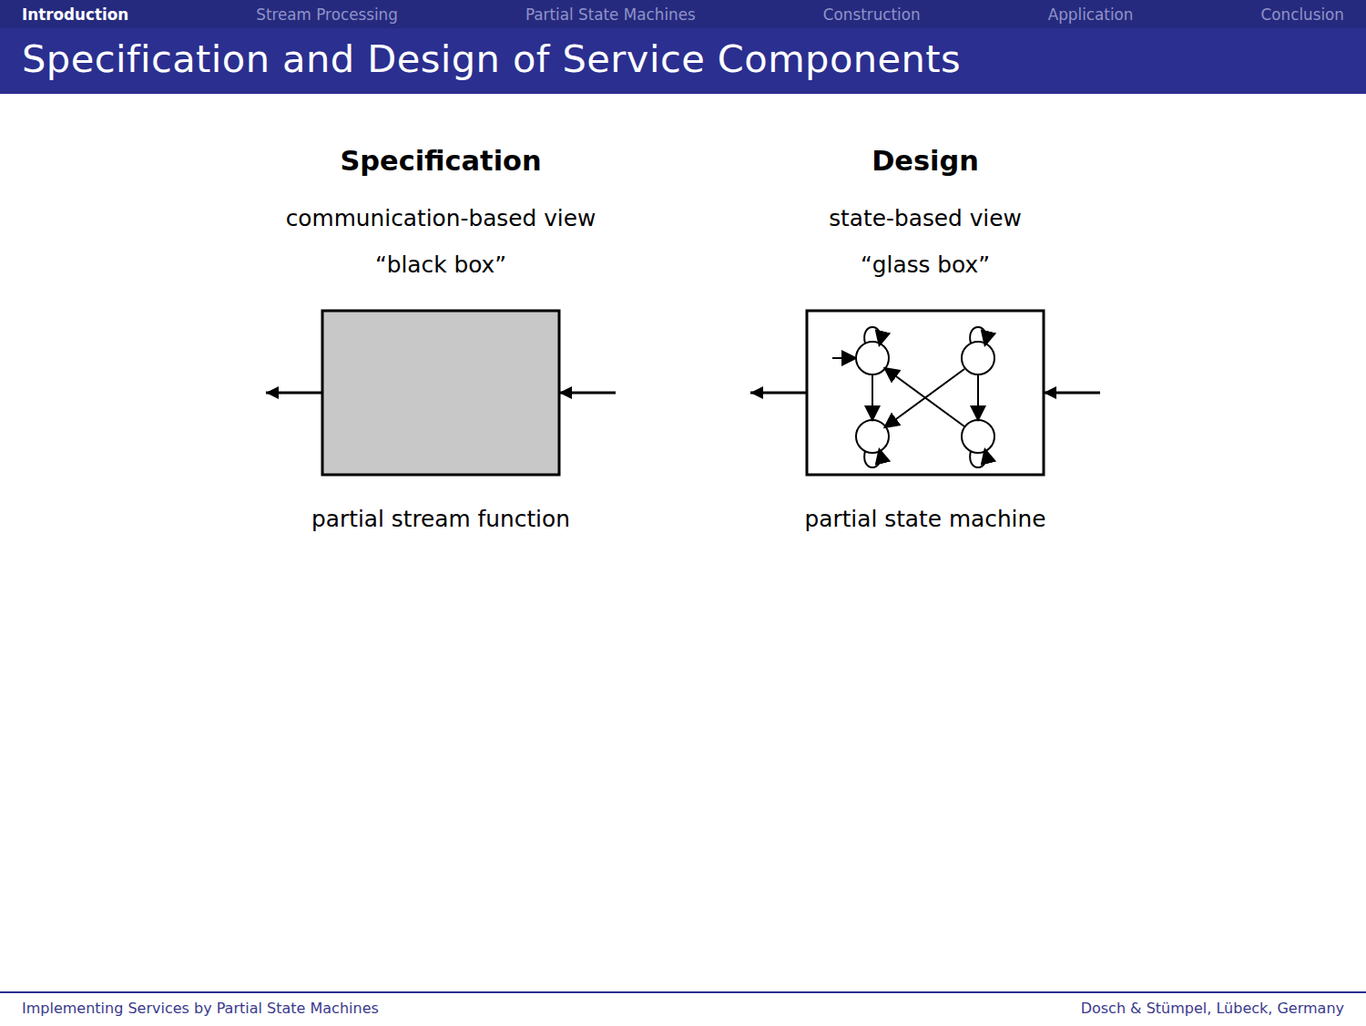Introduction
Stream Processing
Partial State Machines
Construction
Application
Conclusion
Specification and Design of Service Components
Specification
communication-based view
“black box”
partial stream function
Design
state-based view
“glass box”
partial state machine
Implementing Services by Partial State Machines Dosch & Stümpel, Lübeck, Germany